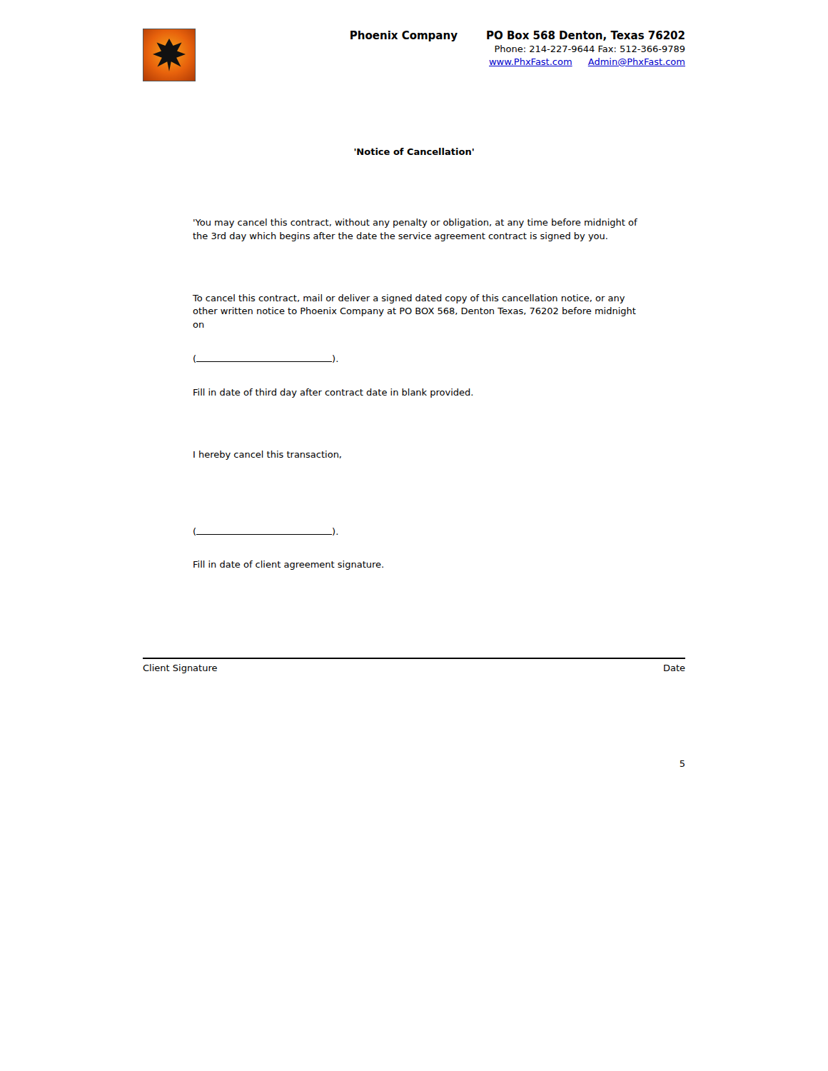Phoenix Company PO Box 568 Denton, Texas 76202
Phone: 214-227-9644 Fax: 512-366-9789
www.PhxFast.com Admin@PhxFast.com
'Notice of Cancellation'
'You may cancel this contract, without any penalty or obligation, at any time before midnight of the 3rd day which begins after the date the service agreement contract is signed by you.
To cancel this contract, mail or deliver a signed dated copy of this cancellation notice, or any other written notice to Phoenix Company at PO BOX 568, Denton Texas, 76202 before midnight on
( ).
Fill in date of third day after contract date in blank provided.
I hereby cancel this transaction,
( ).
Fill in date of client agreement signature.
Client Signature Date
5